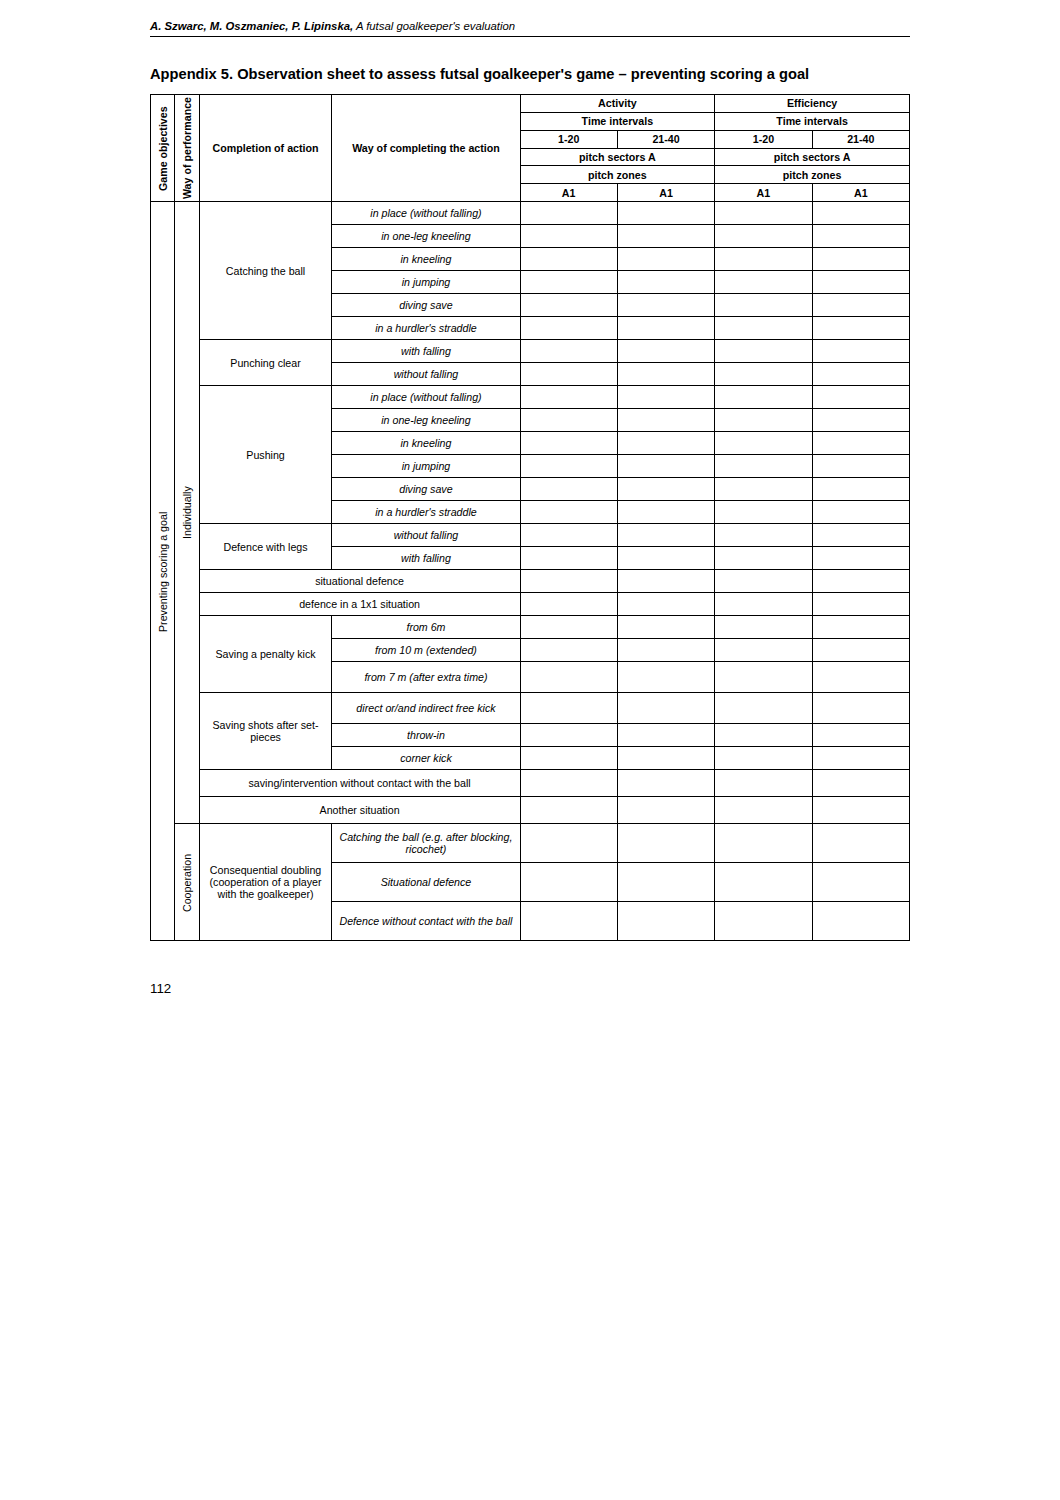A. Szwarc, M. Oszmaniec, P. Lipinska, A futsal goalkeeper's evaluation
Appendix 5. Observation sheet to assess futsal goalkeeper's game – preventing scoring a goal
| Game objectives | Way of performance | Completion of action | Way of completing the action | Activity | Efficiency |
| --- | --- | --- | --- | --- | --- |
| Time intervals | Time intervals |
| 1-20 | 21-40 | 1-20 | 21-40 |
| pitch sectors A | pitch sectors A |
| pitch zones | pitch zones |
| A1 | A1 | A1 | A1 |
| Preventing scoring a goal | Individually | Catching the ball | in place (without falling) | | | | |
| in one-leg kneeling | | | | |
| in kneeling | | | | |
| in jumping | | | | |
| diving save | | | | |
| in a hurdler's straddle | | | | |
| Punching clear | with falling | | | | |
| without falling | | | | |
| Pushing | in place (without falling) | | | | |
| in one-leg kneeling | | | | |
| in kneeling | | | | |
| in jumping | | | | |
| diving save | | | | |
| in a hurdler's straddle | | | | |
| Defence with legs | without falling | | | | |
| with falling | | | | |
| situational defence | | | | |
| defence in a 1x1 situation | | | | |
| Saving a penalty kick | from 6m | | | | |
| from 10 m (extended) | | | | |
| from 7 m (after extra time) | | | | |
| Saving shots after set-pieces | direct or/and indirect free kick | | | | |
| throw-in | | | | |
| corner kick | | | | |
| saving/intervention without contact with the ball | | | | |
| Another situation | | | | |
| Cooperation | Consequential doubling (cooperation of a player with the goalkeeper) | Catching the ball (e.g. after blocking, ricochet) | | | | |
| Situational defence | | | | |
| Defence without contact with the ball | | | | |
112